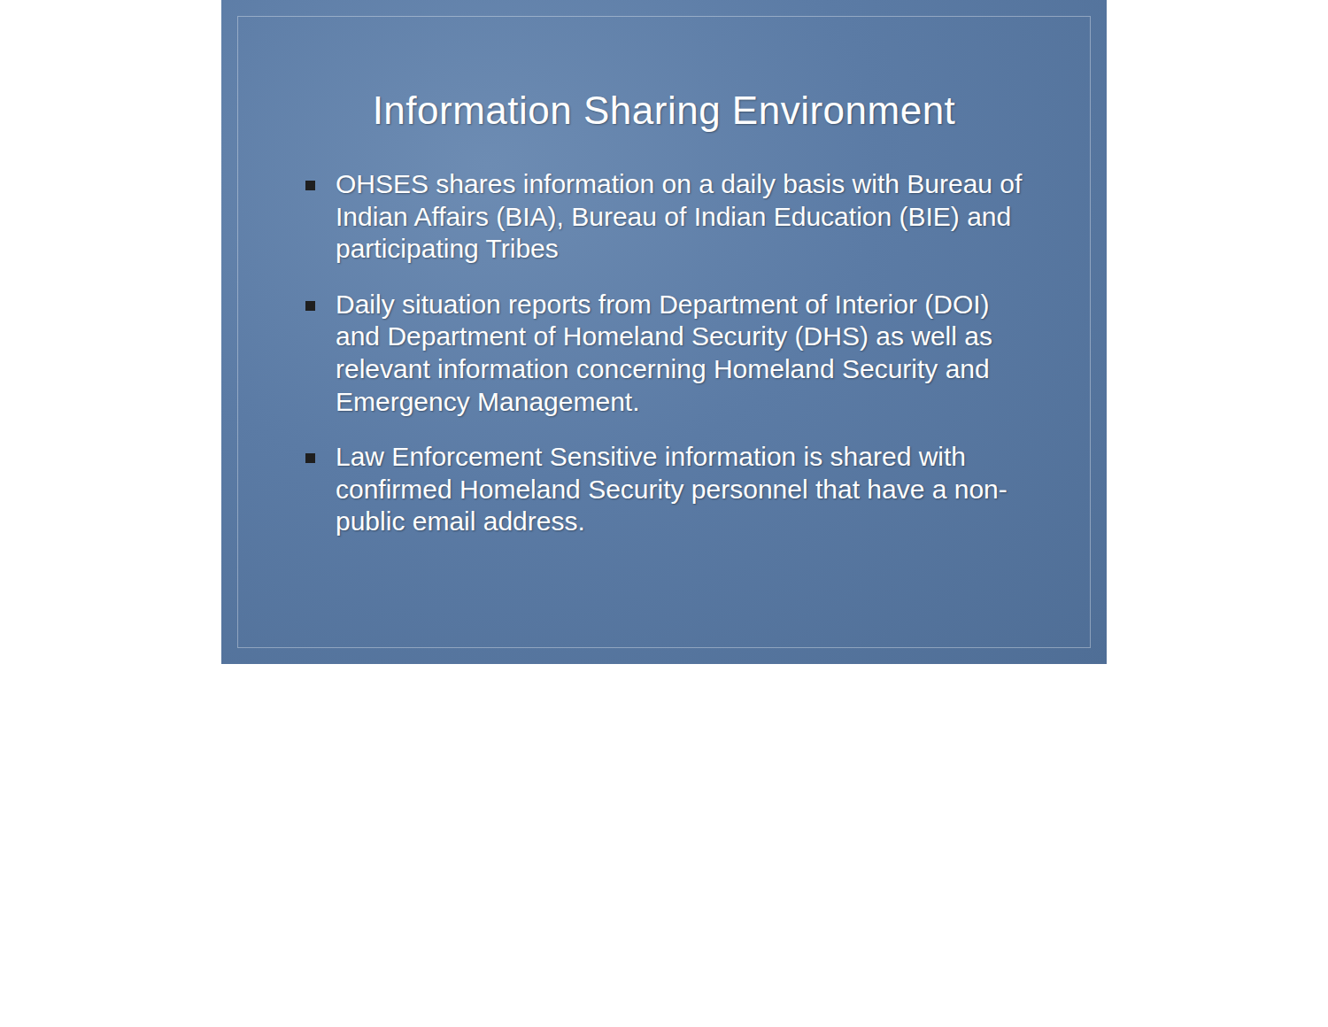Information Sharing Environment
OHSES shares information on a daily basis with Bureau of Indian Affairs (BIA), Bureau of Indian Education (BIE) and participating Tribes
Daily situation reports from Department of Interior (DOI) and Department of Homeland Security (DHS) as well as relevant information concerning Homeland Security and Emergency Management.
Law Enforcement Sensitive information is shared with confirmed Homeland Security personnel that have a non-public email address.